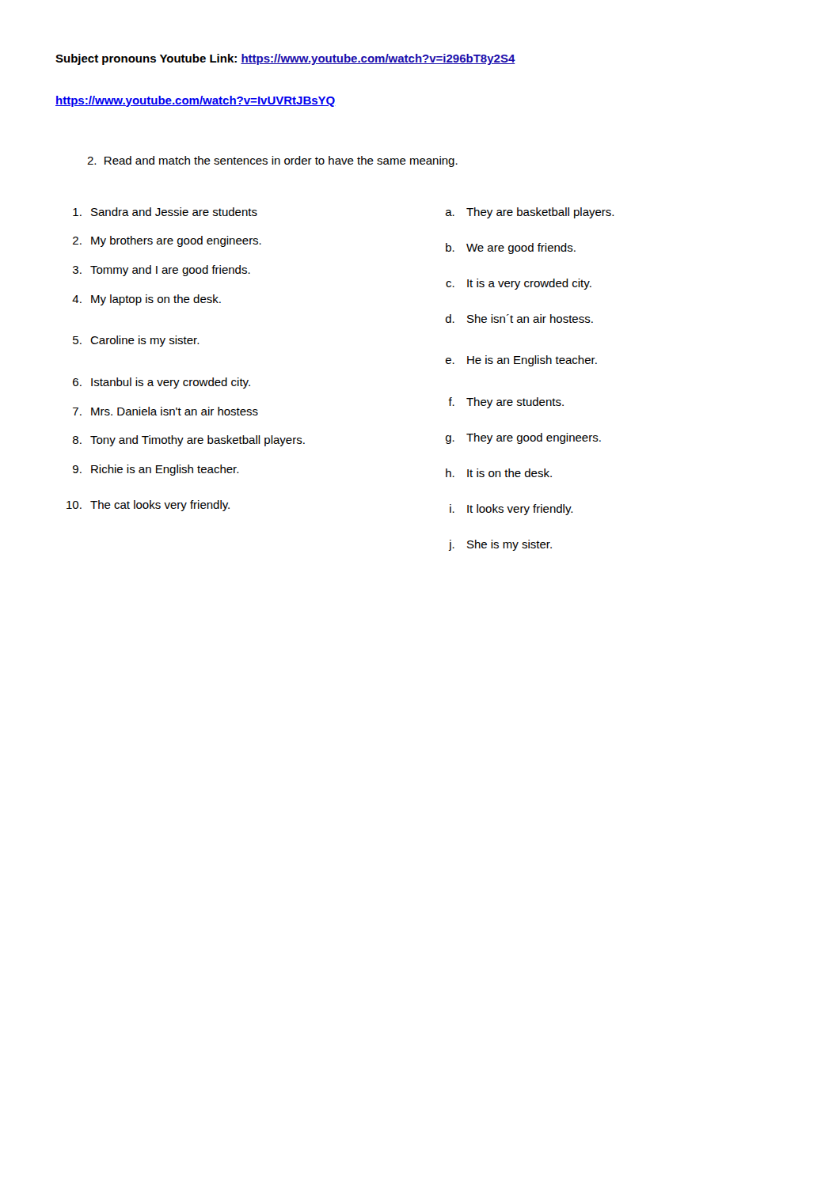Subject pronouns Youtube Link: https://www.youtube.com/watch?v=i296bT8y2S4
https://www.youtube.com/watch?v=IvUVRtJBsYQ
2. Read and match the sentences in order to have the same meaning.
| Sandra and Jessie are students My brothers are good engineers. Tommy and I are good friends. My laptop is on the desk. Caroline is my sister. Istanbul is a very crowded city. Mrs. Daniela isn't an air hostess Tony and Timothy are basketball players. Richie is an English teacher. The cat looks very friendly. | They are basketball players. We are good friends. It is a very crowded city. She isn´t an air hostess. He is an English teacher. They are students. They are good engineers. It is on the desk. It looks very friendly. She is my sister. |